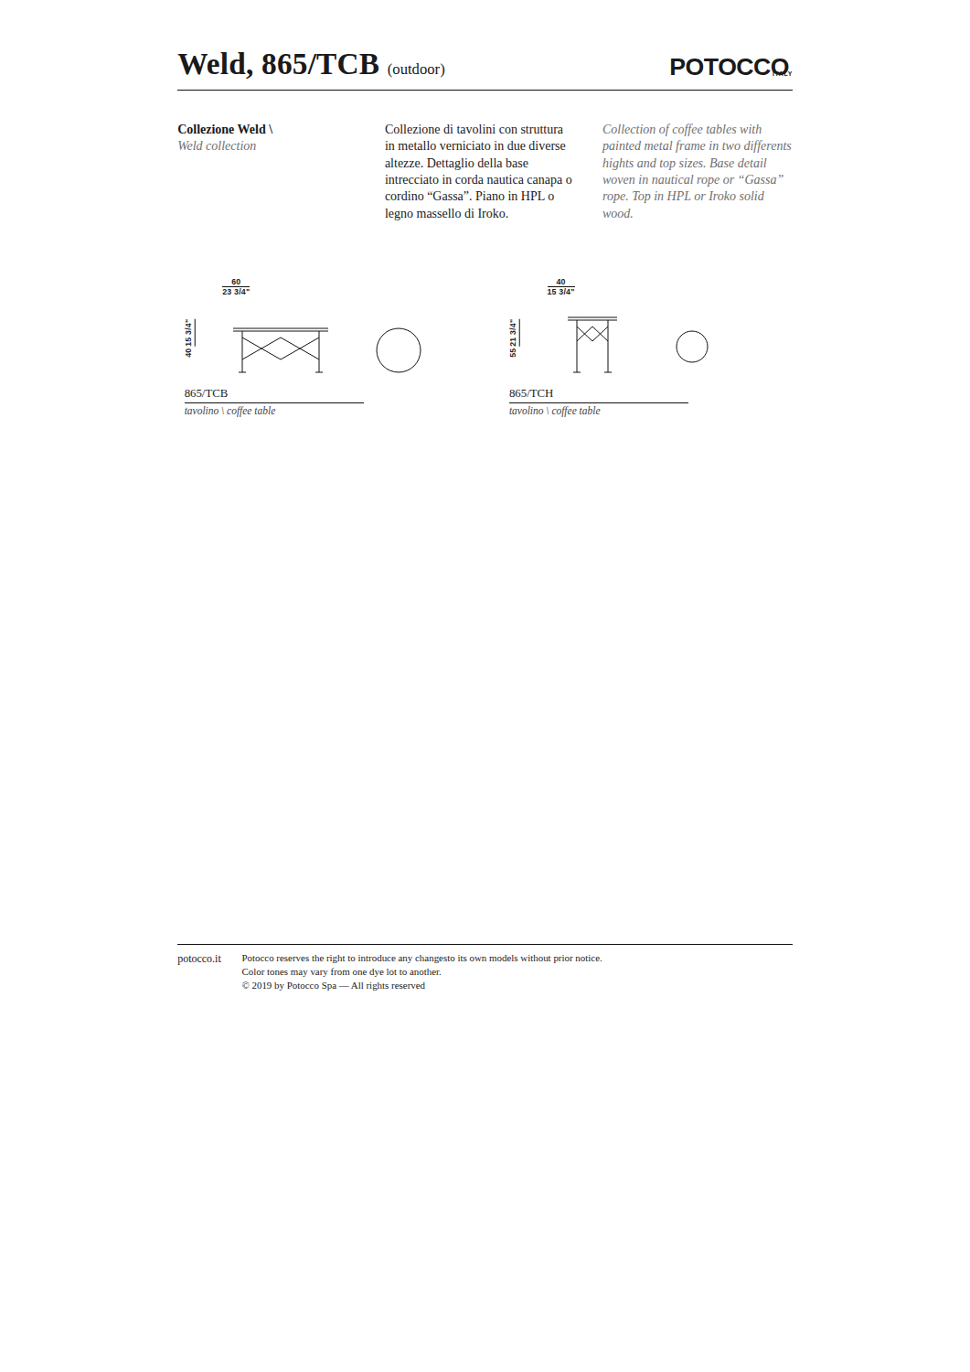Weld, 865/TCB (outdoor)
POTOCCOITALY
Collezione Weld \
Weld collection
Collezione di tavolini con struttura in metallo verniciato in due diverse altezze. Dettaglio della base intrecciato in corda nautica canapa o cordino “Gassa”. Piano in HPL o legno massello di Iroko.
Collection of coffee tables with painted metal frame in two differents hights and top sizes. Base detail woven in nautical rope or “Gassa” rope. Top in HPL or Iroko solid wood.
60 23 3/4"
40 15 3/4"
865/TCB
tavolino \ coffee table
40 15 3/4"
55 21 3/4"
865/TCH
tavolino \ coffee table
potocco.it
Potocco reserves the right to introduce any changesto its own models without prior notice.
Color tones may vary from one dye lot to another.
© 2019 by Potocco Spa — All rights reserved